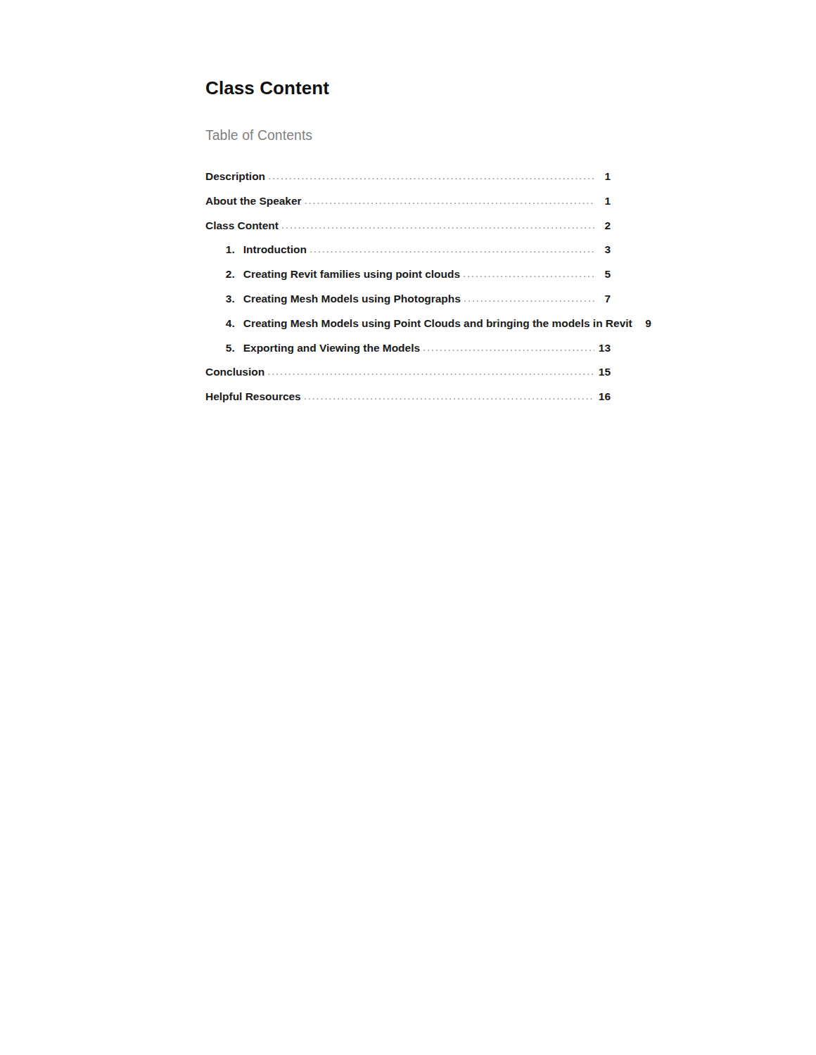Class Content
Table of Contents
Description ........................................................................................................................... 1
About the Speaker ........................................................................................................... 1
Class Content ....................................................................................................... 2
1. Introduction .............................................................................................................. 3
2. Creating Revit families using point clouds ............................................................. 5
3. Creating Mesh Models using Photographs ............................................................. 7
4. Creating Mesh Models using Point Clouds and bringing the models in Revit ........... 9
5. Exporting and Viewing the Models .......................................................................... 13
Conclusion ............................................................................................................. 15
Helpful Resources .......................................................................................................... 16